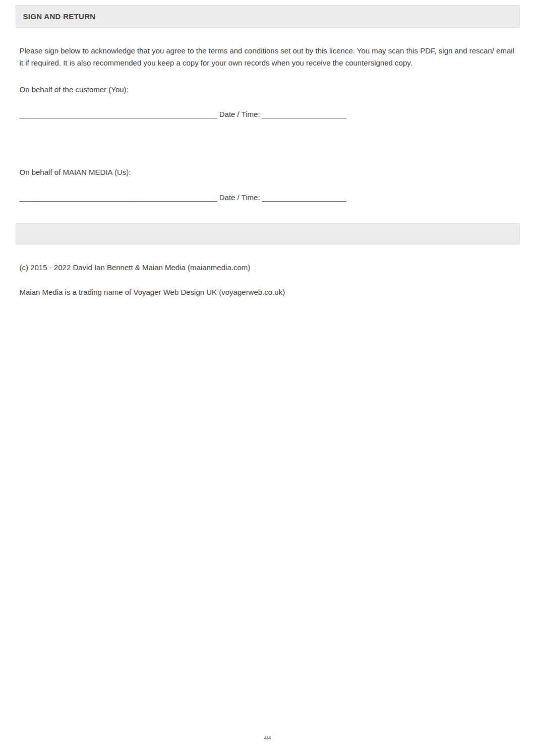SIGN AND RETURN
Please sign below to acknowledge that you agree to the terms and conditions set out by this licence. You may scan this PDF, sign and rescan/ email it if required. It is also recommended you keep a copy for your own records when you receive the countersigned copy.
On behalf of the customer (You):
_______________________________________________ Date / Time: ____________________
On behalf of MAIAN MEDIA (Us):
_______________________________________________ Date / Time: ____________________
(c) 2015 - 2022 David Ian Bennett & Maian Media (maianmedia.com)
Maian Media is a trading name of Voyager Web Design UK (voyagerweb.co.uk)
4/4